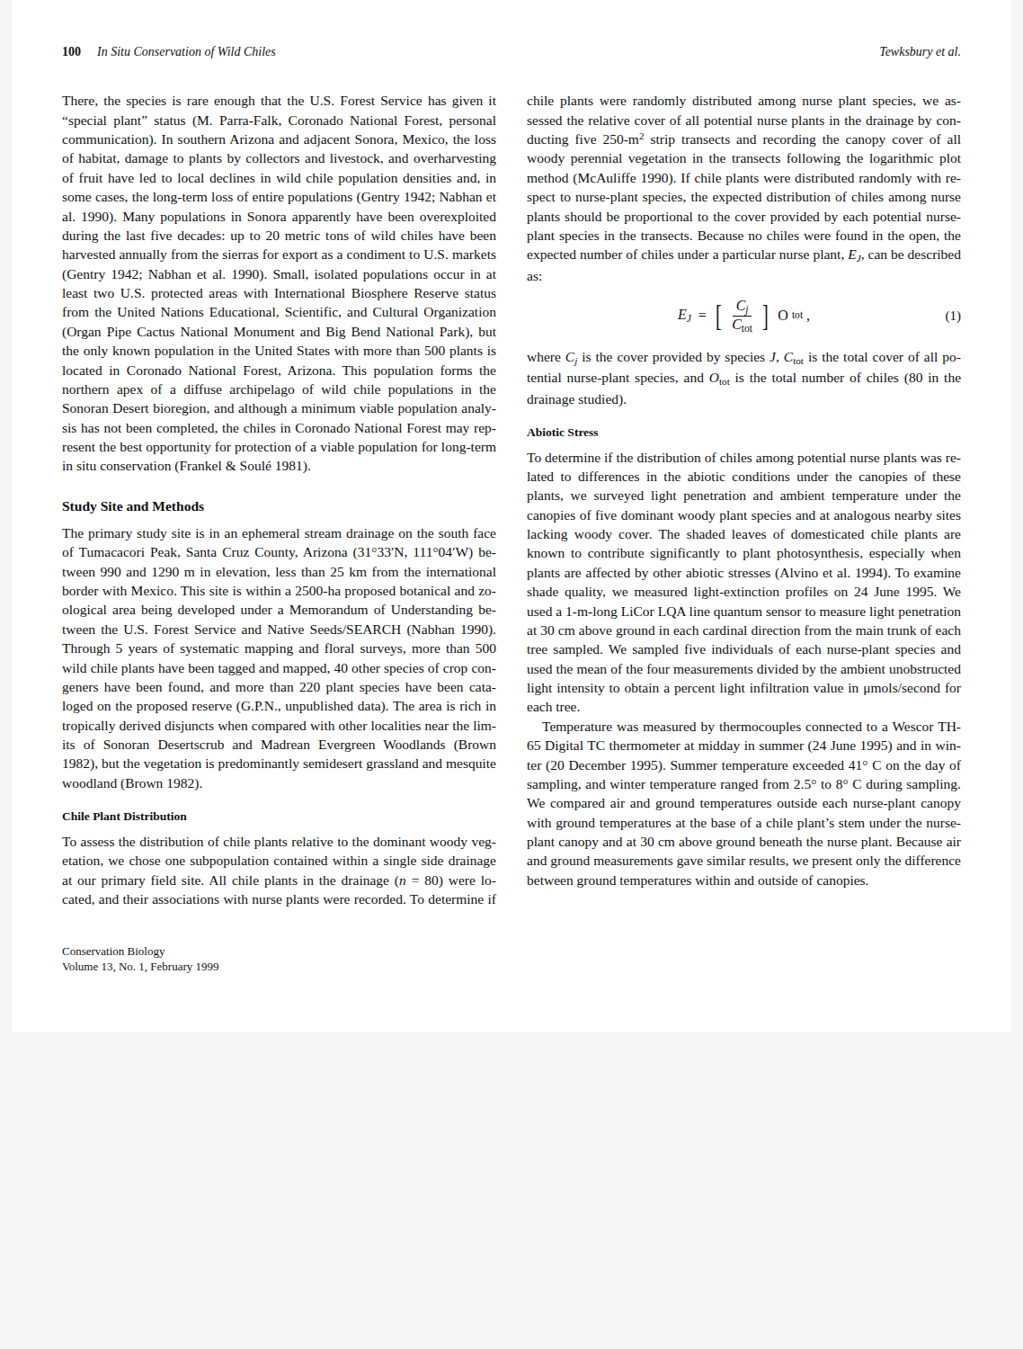100 In Situ Conservation of Wild Chiles
Tewksbury et al.
There, the species is rare enough that the U.S. Forest Service has given it “special plant” status (M. Parra-Falk, Coronado National Forest, personal communication). In southern Arizona and adjacent Sonora, Mexico, the loss of habitat, damage to plants by collectors and livestock, and overharvesting of fruit have led to local declines in wild chile population densities and, in some cases, the long-term loss of entire populations (Gentry 1942; Nabhan et al. 1990). Many populations in Sonora apparently have been overexploited during the last five decades: up to 20 metric tons of wild chiles have been harvested annually from the sierras for export as a condiment to U.S. markets (Gentry 1942; Nabhan et al. 1990). Small, isolated populations occur in at least two U.S. protected areas with International Biosphere Reserve status from the United Nations Educational, Scientific, and Cultural Organization (Organ Pipe Cactus National Monument and Big Bend National Park), but the only known population in the United States with more than 500 plants is located in Coronado National Forest, Arizona. This population forms the northern apex of a diffuse archipelago of wild chile populations in the Sonoran Desert bioregion, and although a minimum viable population analysis has not been completed, the chiles in Coronado National Forest may represent the best opportunity for protection of a viable population for long-term in situ conservation (Frankel & Soulé 1981).
Study Site and Methods
The primary study site is in an ephemeral stream drainage on the south face of Tumacacori Peak, Santa Cruz County, Arizona (31°33′N, 111°04′W) between 990 and 1290 m in elevation, less than 25 km from the international border with Mexico. This site is within a 2500-ha proposed botanical and zoological area being developed under a Memorandum of Understanding between the U.S. Forest Service and Native Seeds/SEARCH (Nabhan 1990). Through 5 years of systematic mapping and floral surveys, more than 500 wild chile plants have been tagged and mapped, 40 other species of crop congeners have been found, and more than 220 plant species have been cataloged on the proposed reserve (G.P.N., unpublished data). The area is rich in tropically derived disjuncts when compared with other localities near the limits of Sonoran Desertscrub and Madrean Evergreen Woodlands (Brown 1982), but the vegetation is predominantly semidesert grassland and mesquite woodland (Brown 1982).
Chile Plant Distribution
To assess the distribution of chile plants relative to the dominant woody vegetation, we chose one subpopulation contained within a single side drainage at our primary field site. All chile plants in the drainage (n = 80) were located, and their associations with nurse plants were recorded. To determine if chile plants were randomly distributed among nurse plant species, we assessed the relative cover of all potential nurse plants in the drainage by conducting five 250-m2 strip transects and recording the canopy cover of all woody perennial vegetation in the transects following the logarithmic plot method (McAuliffe 1990). If chile plants were distributed randomly with respect to nurse-plant species, the expected distribution of chiles among nurse plants should be proportional to the cover provided by each potential nurse-plant species in the transects. Because no chiles were found in the open, the expected number of chiles under a particular nurse plant, EJ, can be described as:
EJ = [Cj Ctot] Otot, (1)
where Cj is the cover provided by species J, Ctot is the total cover of all potential nurse-plant species, and Otot is the total number of chiles (80 in the drainage studied).
Abiotic Stress
To determine if the distribution of chiles among potential nurse plants was related to differences in the abiotic conditions under the canopies of these plants, we surveyed light penetration and ambient temperature under the canopies of five dominant woody plant species and at analogous nearby sites lacking woody cover. The shaded leaves of domesticated chile plants are known to contribute significantly to plant photosynthesis, especially when plants are affected by other abiotic stresses (Alvino et al. 1994). To examine shade quality, we measured light-extinction profiles on 24 June 1995. We used a 1-m-long LiCor LQA line quantum sensor to measure light penetration at 30 cm above ground in each cardinal direction from the main trunk of each tree sampled. We sampled five individuals of each nurse-plant species and used the mean of the four measurements divided by the ambient unobstructed light intensity to obtain a percent light infiltration value in μmols/second for each tree.
Temperature was measured by thermocouples connected to a Wescor TH-65 Digital TC thermometer at midday in summer (24 June 1995) and in winter (20 December 1995). Summer temperature exceeded 41° C on the day of sampling, and winter temperature ranged from 2.5° to 8° C during sampling. We compared air and ground temperatures outside each nurse-plant canopy with ground temperatures at the base of a chile plant’s stem under the nurse-plant canopy and at 30 cm above ground beneath the nurse plant. Because air and ground measurements gave similar results, we present only the difference between ground temperatures within and outside of canopies.
Conservation Biology
Volume 13, No. 1, February 1999